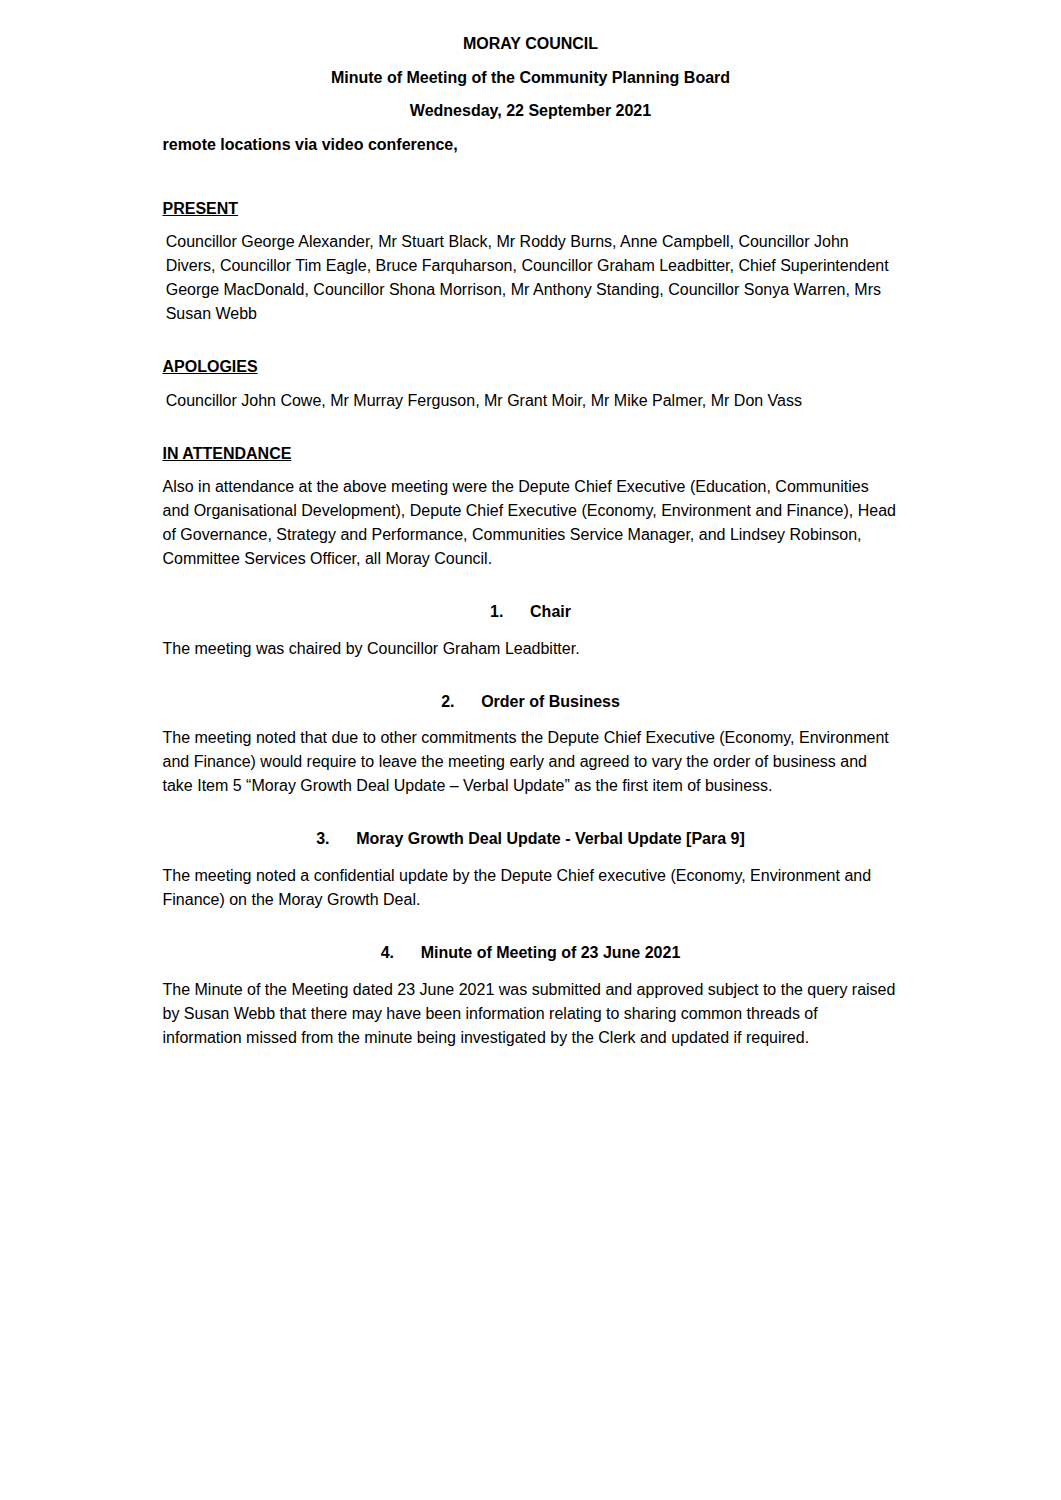MORAY COUNCIL
Minute of Meeting of the Community Planning Board
Wednesday, 22 September 2021
remote locations via video conference,
PRESENT
Councillor George Alexander, Mr Stuart Black, Mr Roddy Burns, Anne Campbell, Councillor John Divers, Councillor Tim Eagle, Bruce Farquharson, Councillor Graham Leadbitter, Chief Superintendent George MacDonald, Councillor Shona Morrison, Mr Anthony Standing, Councillor Sonya Warren, Mrs Susan Webb
APOLOGIES
Councillor John Cowe, Mr Murray Ferguson, Mr Grant Moir, Mr Mike Palmer, Mr Don Vass
IN ATTENDANCE
Also in attendance at the above meeting were the Depute Chief Executive (Education, Communities and Organisational Development), Depute Chief Executive (Economy, Environment and Finance), Head of Governance, Strategy and Performance, Communities Service Manager, and Lindsey Robinson, Committee Services Officer, all Moray Council.
1. Chair
The meeting was chaired by Councillor Graham Leadbitter.
2. Order of Business
The meeting noted that due to other commitments the Depute Chief Executive (Economy, Environment and Finance) would require to leave the meeting early and agreed to vary the order of business and take Item 5 “Moray Growth Deal Update – Verbal Update” as the first item of business.
3. Moray Growth Deal Update - Verbal Update [Para 9]
The meeting noted a confidential update by the Depute Chief executive (Economy, Environment and Finance) on the Moray Growth Deal.
4. Minute of Meeting of 23 June 2021
The Minute of the Meeting dated 23 June 2021 was submitted and approved subject to the query raised by Susan Webb that there may have been information relating to sharing common threads of information missed from the minute being investigated by the Clerk and updated if required.